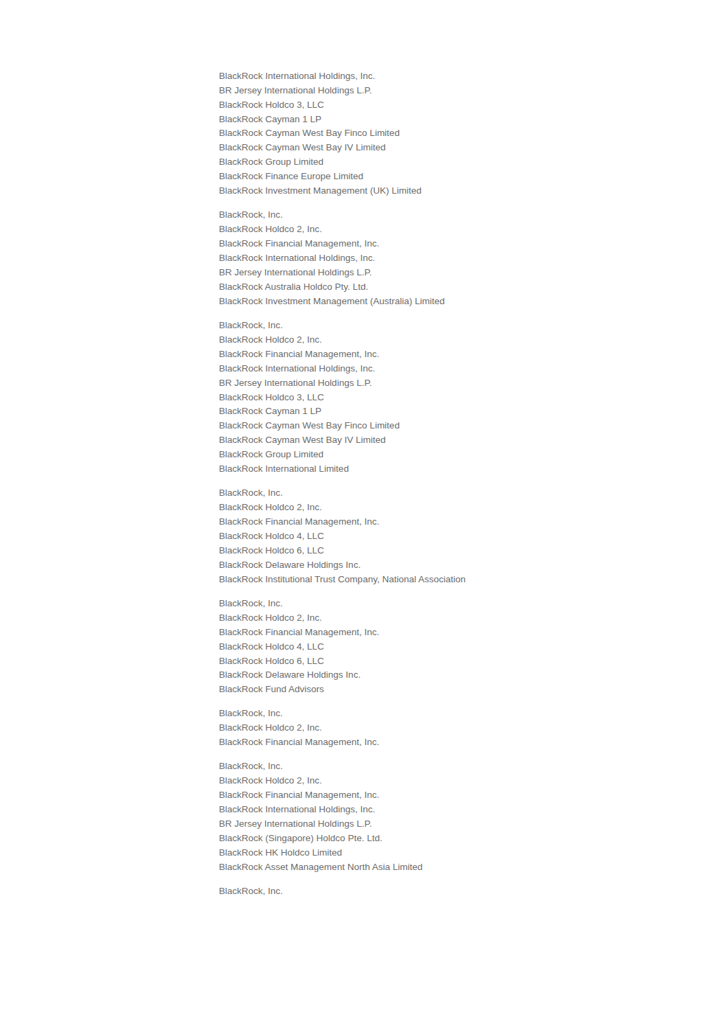BlackRock International Holdings, Inc.
BR Jersey International Holdings L.P.
BlackRock Holdco 3, LLC
BlackRock Cayman 1 LP
BlackRock Cayman West Bay Finco Limited
BlackRock Cayman West Bay IV Limited
BlackRock Group Limited
BlackRock Finance Europe Limited
BlackRock Investment Management (UK) Limited
BlackRock, Inc.
BlackRock Holdco 2, Inc.
BlackRock Financial Management, Inc.
BlackRock International Holdings, Inc.
BR Jersey International Holdings L.P.
BlackRock Australia Holdco Pty. Ltd.
BlackRock Investment Management (Australia) Limited
BlackRock, Inc.
BlackRock Holdco 2, Inc.
BlackRock Financial Management, Inc.
BlackRock International Holdings, Inc.
BR Jersey International Holdings L.P.
BlackRock Holdco 3, LLC
BlackRock Cayman 1 LP
BlackRock Cayman West Bay Finco Limited
BlackRock Cayman West Bay IV Limited
BlackRock Group Limited
BlackRock International Limited
BlackRock, Inc.
BlackRock Holdco 2, Inc.
BlackRock Financial Management, Inc.
BlackRock Holdco 4, LLC
BlackRock Holdco 6, LLC
BlackRock Delaware Holdings Inc.
BlackRock Institutional Trust Company, National Association
BlackRock, Inc.
BlackRock Holdco 2, Inc.
BlackRock Financial Management, Inc.
BlackRock Holdco 4, LLC
BlackRock Holdco 6, LLC
BlackRock Delaware Holdings Inc.
BlackRock Fund Advisors
BlackRock, Inc.
BlackRock Holdco 2, Inc.
BlackRock Financial Management, Inc.
BlackRock, Inc.
BlackRock Holdco 2, Inc.
BlackRock Financial Management, Inc.
BlackRock International Holdings, Inc.
BR Jersey International Holdings L.P.
BlackRock (Singapore) Holdco Pte. Ltd.
BlackRock HK Holdco Limited
BlackRock Asset Management North Asia Limited
BlackRock, Inc.